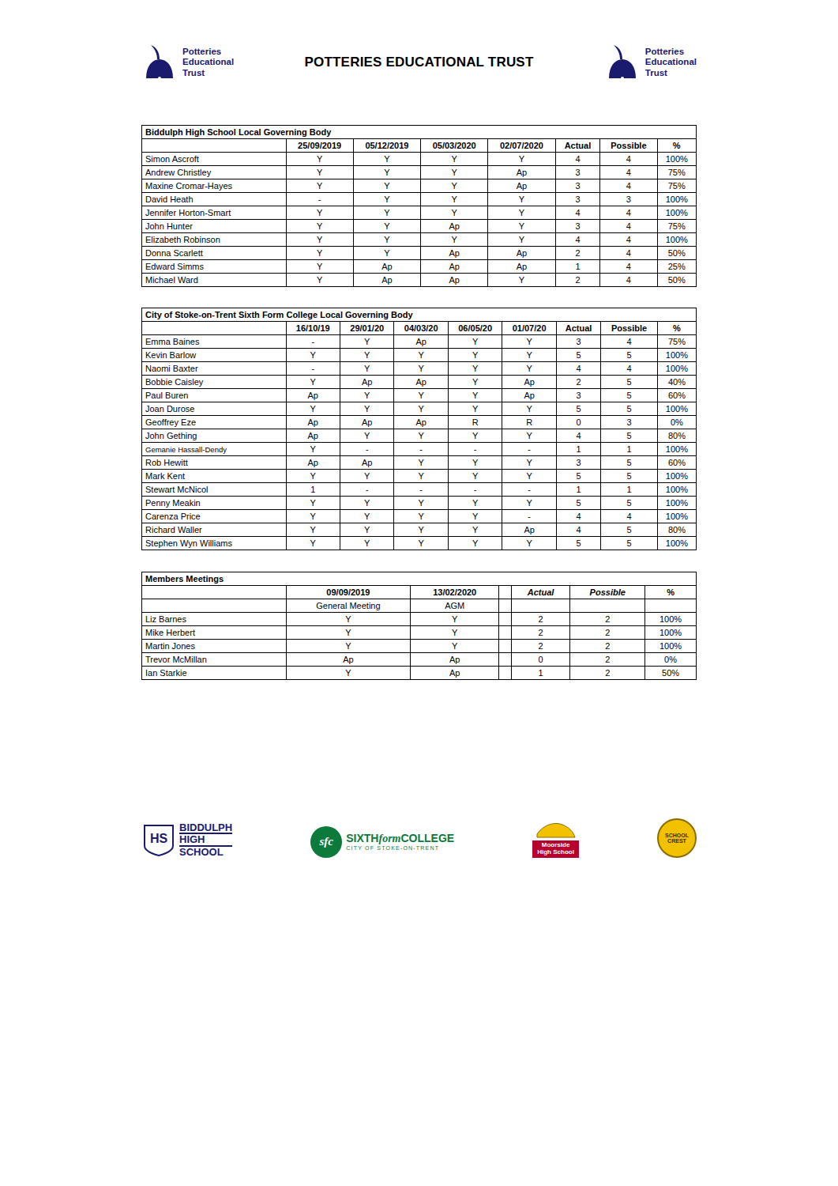Potteries Educational Trust
POTTERIES EDUCATIONAL TRUST
Potteries Educational Trust
Biddulph High School Local Governing Body
| | 25/09/2019 | 05/12/2019 | 05/03/2020 | 02/07/2020 | Actual | Possible | % |
| --- | --- | --- | --- | --- | --- | --- | --- |
| Simon Ascroft | Y | Y | Y | Y | 4 | 4 | 100% |
| Andrew Christley | Y | Y | Y | Ap | 3 | 4 | 75% |
| Maxine Cromar-Hayes | Y | Y | Y | Ap | 3 | 4 | 75% |
| David Heath | - | Y | Y | Y | 3 | 3 | 100% |
| Jennifer Horton-Smart | Y | Y | Y | Y | 4 | 4 | 100% |
| John Hunter | Y | Y | Ap | Y | 3 | 4 | 75% |
| Elizabeth Robinson | Y | Y | Y | Y | 4 | 4 | 100% |
| Donna Scarlett | Y | Y | Ap | Ap | 2 | 4 | 50% |
| Edward Simms | Y | Ap | Ap | Ap | 1 | 4 | 25% |
| Michael Ward | Y | Ap | Ap | Y | 2 | 4 | 50% |
City of Stoke-on-Trent Sixth Form College Local Governing Body
| | 16/10/19 | 29/01/20 | 04/03/20 | 06/05/20 | 01/07/20 | Actual | Possible | % |
| --- | --- | --- | --- | --- | --- | --- | --- | --- |
| Emma Baines | - | Y | Ap | Y | Y | 3 | 4 | 75% |
| Kevin Barlow | Y | Y | Y | Y | Y | 5 | 5 | 100% |
| Naomi Baxter | - | Y | Y | Y | Y | 4 | 4 | 100% |
| Bobbie Caisley | Y | Ap | Ap | Y | Ap | 2 | 5 | 40% |
| Paul Buren | Ap | Y | Y | Y | Ap | 3 | 5 | 60% |
| Joan Durose | Y | Y | Y | Y | Y | 5 | 5 | 100% |
| Geoffrey Eze | Ap | Ap | Ap | R | R | 0 | 3 | 0% |
| John Gething | Ap | Y | Y | Y | Y | 4 | 5 | 80% |
| Gemanie Hassall-Dendy | Y | - | - | - | - | 1 | 1 | 100% |
| Rob Hewitt | Ap | Ap | Y | Y | Y | 3 | 5 | 60% |
| Mark Kent | Y | Y | Y | Y | Y | 5 | 5 | 100% |
| Stewart McNicol | 1 | - | - | - | - | 1 | 1 | 100% |
| Penny Meakin | Y | Y | Y | Y | Y | 5 | 5 | 100% |
| Carenza Price | Y | Y | Y | Y | - | 4 | 4 | 100% |
| Richard Waller | Y | Y | Y | Y | Ap | 4 | 5 | 80% |
| Stephen Wyn Williams | Y | Y | Y | Y | Y | 5 | 5 | 100% |
Members Meetings
| | 09/09/2019 | 13/02/2020 | | Actual | Possible | % |
| --- | --- | --- | --- | --- | --- | --- |
| | General Meeting | AGM | | | | |
| Liz Barnes | Y | Y | | 2 | 2 | 100% |
| Mike Herbert | Y | Y | | 2 | 2 | 100% |
| Martin Jones | Y | Y | | 2 | 2 | 100% |
| Trevor McMillan | Ap | Ap | | 0 | 2 | 0% |
| Ian Starkie | Y | Ap | | 1 | 2 | 50% |
HS
BIDDULPH HIGH SCHOOL
sfc
SIXTHform COLLEGE
CITY OF STOKE-ON-TRENT
Moorside
High School
SCHOOL
CREST